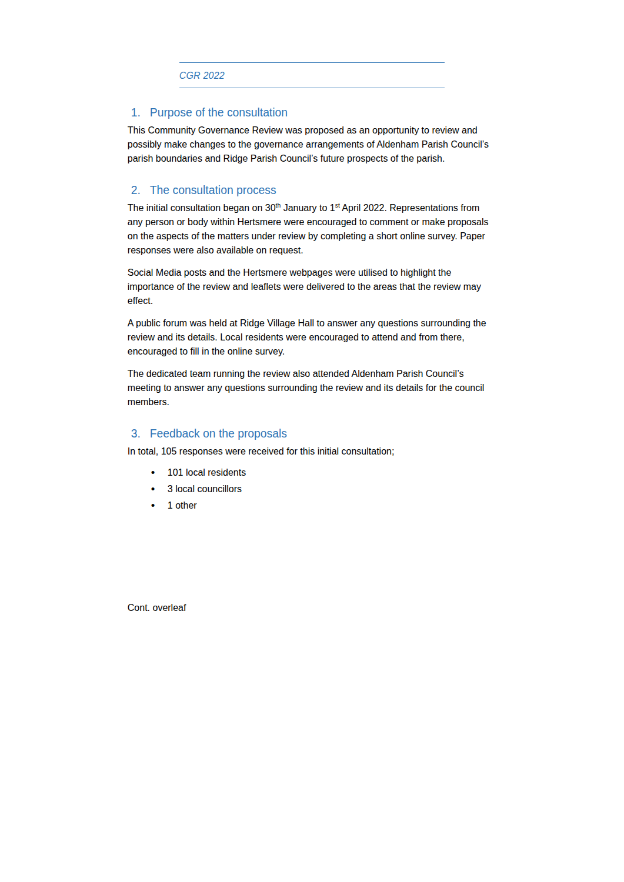CGR 2022
1. Purpose of the consultation
This Community Governance Review was proposed as an opportunity to review and possibly make changes to the governance arrangements of Aldenham Parish Council’s parish boundaries and Ridge Parish Council’s future prospects of the parish.
2. The consultation process
The initial consultation began on 30th January to 1st April 2022. Representations from any person or body within Hertsmere were encouraged to comment or make proposals on the aspects of the matters under review by completing a short online survey. Paper responses were also available on request.
Social Media posts and the Hertsmere webpages were utilised to highlight the importance of the review and leaflets were delivered to the areas that the review may effect.
A public forum was held at Ridge Village Hall to answer any questions surrounding the review and its details. Local residents were encouraged to attend and from there, encouraged to fill in the online survey.
The dedicated team running the review also attended Aldenham Parish Council’s meeting to answer any questions surrounding the review and its details for the council members.
3. Feedback on the proposals
In total, 105 responses were received for this initial consultation;
101 local residents
3 local councillors
1 other
Cont. overleaf